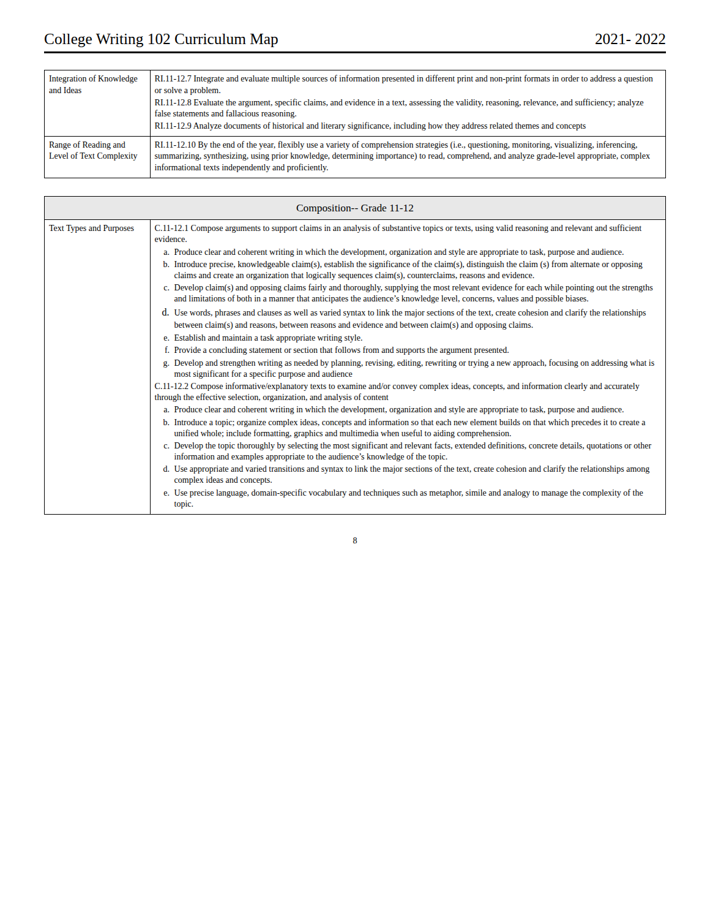College Writing 102 Curriculum Map 2021- 2022
| Integration of Knowledge and Ideas | RI.11-12.7 Integrate and evaluate multiple sources of information presented in different print and non-print formats in order to address a question or solve a problem. RI.11-12.8 Evaluate the argument, specific claims, and evidence in a text, assessing the validity, reasoning, relevance, and sufficiency; analyze false statements and fallacious reasoning. RI.11-12.9 Analyze documents of historical and literary significance, including how they address related themes and concepts |
| Range of Reading and Level of Text Complexity | RI.11-12.10 By the end of the year, flexibly use a variety of comprehension strategies (i.e., questioning, monitoring, visualizing, inferencing, summarizing, synthesizing, using prior knowledge, determining importance) to read, comprehend, and analyze grade-level appropriate, complex informational texts independently and proficiently. |
Composition-- Grade 11-12
| Text Types and Purposes | C.11-12.1 Compose arguments to support claims in an analysis of substantive topics or texts, using valid reasoning and relevant and sufficient evidence. Produce clear and coherent writing in which the development, organization and style are appropriate to task, purpose and audience. Introduce precise, knowledgeable claim(s), establish the significance of the claim(s), distinguish the claim (s) from alternate or opposing claims and create an organization that logically sequences claim(s), counterclaims, reasons and evidence. Develop claim(s) and opposing claims fairly and thoroughly, supplying the most relevant evidence for each while pointing out the strengths and limitations of both in a manner that anticipates the audience’s knowledge level, concerns, values and possible biases. Use words, phrases and clauses as well as varied syntax to link the major sections of the text, create cohesion and clarify the relationships between claim(s) and reasons, between reasons and evidence and between claim(s) and opposing claims. Establish and maintain a task appropriate writing style. Provide a concluding statement or section that follows from and supports the argument presented. Develop and strengthen writing as needed by planning, revising, editing, rewriting or trying a new approach, focusing on addressing what is most significant for a specific purpose and audience C.11-12.2 Compose informative/explanatory texts to examine and/or convey complex ideas, concepts, and information clearly and accurately through the effective selection, organization, and analysis of content Produce clear and coherent writing in which the development, organization and style are appropriate to task, purpose and audience. Introduce a topic; organize complex ideas, concepts and information so that each new element builds on that which precedes it to create a unified whole; include formatting, graphics and multimedia when useful to aiding comprehension. Develop the topic thoroughly by selecting the most significant and relevant facts, extended definitions, concrete details, quotations or other information and examples appropriate to the audience’s knowledge of the topic. Use appropriate and varied transitions and syntax to link the major sections of the text, create cohesion and clarify the relationships among complex ideas and concepts. Use precise language, domain-specific vocabulary and techniques such as metaphor, simile and analogy to manage the complexity of the topic. |
8